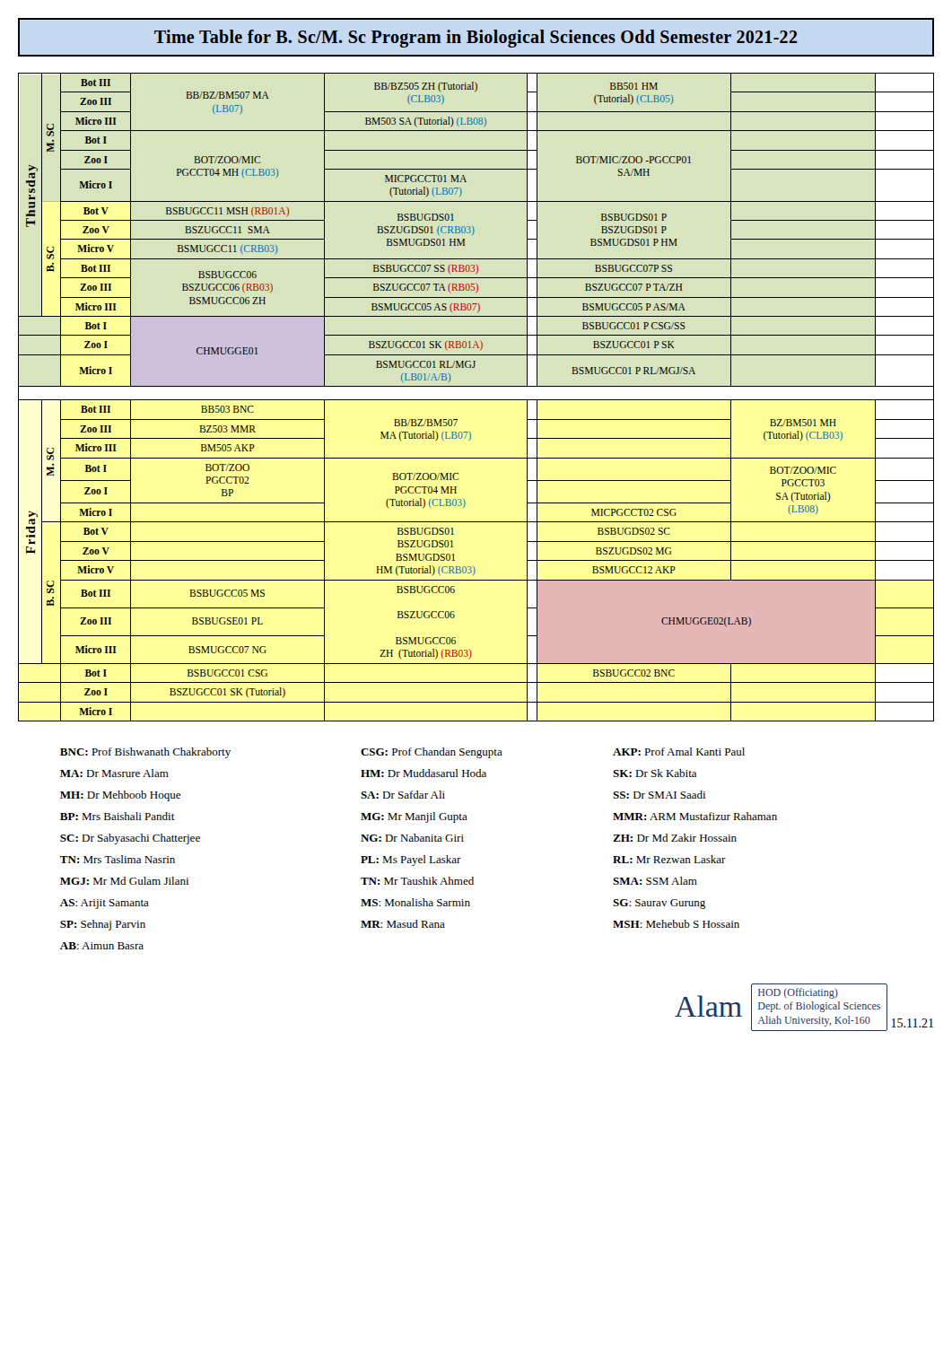Time Table for B. Sc/M. Sc Program in Biological Sciences Odd Semester 2021-22
| Thursday | M. SC | Bot III | BB/BZ/BM507 MA (LB07) | BB/BZ505 ZH (Tutorial) (CLB03) | | BB501 HM (Tutorial) (CLB05) | | |
| Zoo III | | | |
| Micro III | BM503 SA (Tutorial) (LB08) | | | | |
| Bot I | BOT/ZOO/MIC PGCCT04 MH (CLB03) | | | BOT/MIC/ZOO -PGCCP01 SA/MH | | |
| Zoo I | | | | |
| Micro I | MICPGCCT01 MA (Tutorial) (LB07) | | | |
| B. SC | Bot V | BSBUGCC11 MSH (RB01A) | BSBUGDS01 BSZUGDS01 (CRB03) BSMUGDS01 HM | | BSBUGDS01 P BSZUGDS01 P BSMUGDS01 P HM | | |
| Zoo V | BSZUGCC11 SMA | | | |
| Micro V | BSMUGCC11 (CRB03) | | | |
| Bot III | BSBUGCC06 BSZUGCC06 (RB03) BSMUGCC06 ZH | BSBUGCC07 SS (RB03) | | BSBUGCC07P SS | | |
| Zoo III | BSZUGCC07 TA (RB05) | | BSZUGCC07 P TA/ZH | | |
| Micro III | BSMUGCC05 AS (RB07) | | BSMUGCC05 P AS/MA | | |
| | Bot I | CHMUGGE01 | | | BSBUGCC01 P CSG/SS | | |
| | Zoo I | BSZUGCC01 SK (RB01A) | | BSZUGCC01 P SK | | |
| | Micro I | BSMUGCC01 RL/MGJ (LB01/A/B) | | BSMUGCC01 P RL/MGJ/SA | | |
| Friday | M. SC | Bot III | BB503 BNC | BB/BZ/BM507 MA (Tutorial) (LB07) | | | BZ/BM501 MH (Tutorial) (CLB03) | |
| Zoo III | BZ503 MMR | | | |
| Micro III | BM505 AKP | | | |
| Bot I | BOT/ZOO PGCCT02 BP | BOT/ZOO/MIC PGCCT04 MH (Tutorial) (CLB03) | | | BOT/ZOO/MIC PGCCT03 SA (Tutorial) (LB08) | |
| Zoo I | | | |
| Micro I | | | MICPGCCT02 CSG | |
| B. SC | Bot V | | BSBUGDS01 BSZUGDS01 BSMUGDS01 HM (Tutorial) (CRB03) | | BSBUGDS02 SC | | |
| Zoo V | | | BSZUGDS02 MG | | |
| Micro V | | | BSMUGCC12 AKP | | |
| Bot III | BSBUGCC05 MS | BSBUGCC06 BSZUGCC06 BSMUGCC06 ZH (Tutorial) (RB03) | | CHMUGGE02(LAB) | |
| Zoo III | BSBUGSE01 PL | | |
| Micro III | BSMUGCC07 NG | | |
| | Bot I | BSBUGCC01 CSG | | | BSBUGCC02 BNC | | |
| | Zoo I | BSZUGCC01 SK (Tutorial) | | | | | |
| | Micro I | | | | | | |
| BNC: Prof Bishwanath Chakraborty | CSG: Prof Chandan Sengupta | AKP: Prof Amal Kanti Paul |
| MA: Dr Masrure Alam | HM: Dr Muddasarul Hoda | SK: Dr Sk Kabita |
| MH: Dr Mehboob Hoque | SA: Dr Safdar Ali | SS: Dr SMAI Saadi |
| BP: Mrs Baishali Pandit | MG: Mr Manjil Gupta | MMR: ARM Mustafizur Rahaman |
| SC: Dr Sabyasachi Chatterjee | NG: Dr Nabanita Giri | ZH: Dr Md Zakir Hossain |
| TN: Mrs Taslima Nasrin | PL: Ms Payel Laskar | RL: Mr Rezwan Laskar |
| MGJ: Mr Md Gulam Jilani | TN: Mr Taushik Ahmed | SMA: SSM Alam |
| AS : Arijit Samanta | MS : Monalisha Sarmin | SG : Saurav Gurung |
| SP: Sehnaj Parvin | MR : Masud Rana | MSH : Mehebub S Hossain |
| AB : Aimun Basra | | |
Alam HOD (Officiating)
Dept. of Biological Sciences
Aliah University, Kol-160
15.11.21